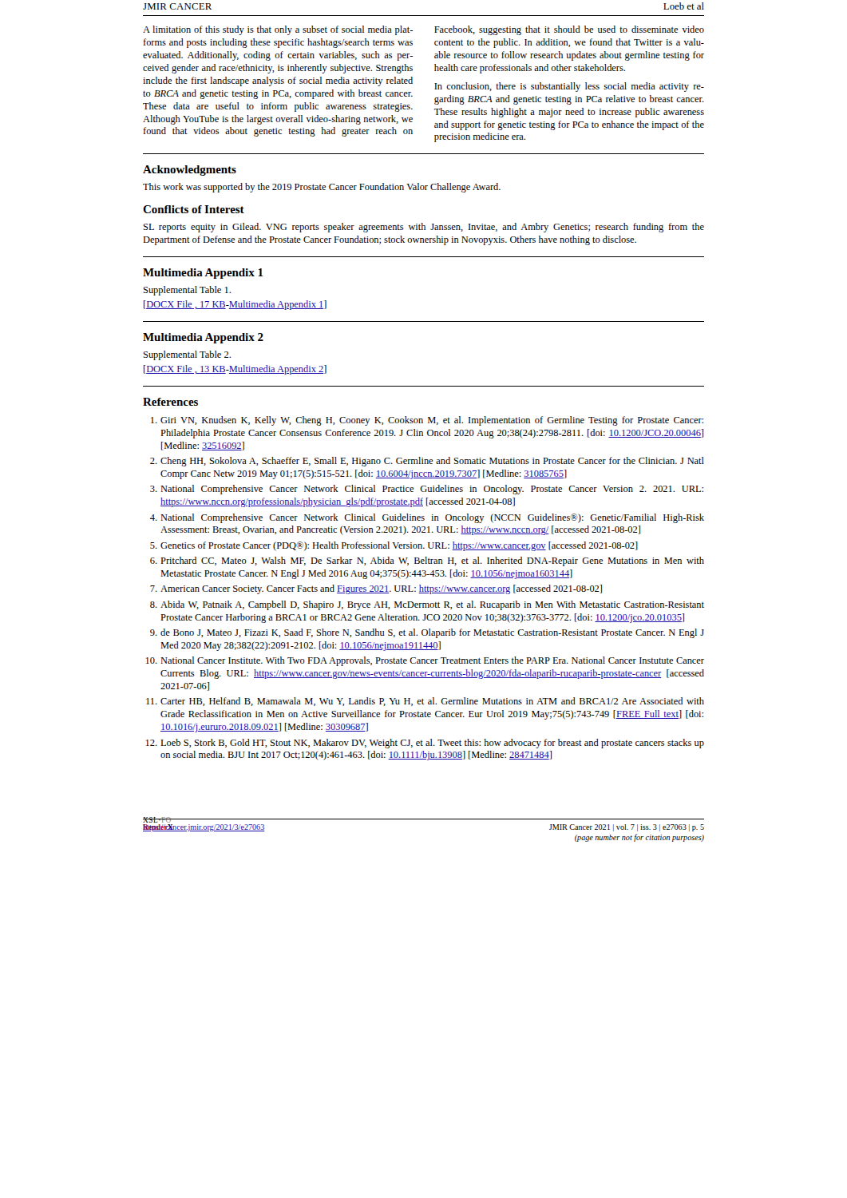JMIR CANCER
Loeb et al
A limitation of this study is that only a subset of social media platforms and posts including these specific hashtags/search terms was evaluated. Additionally, coding of certain variables, such as perceived gender and race/ethnicity, is inherently subjective. Strengths include the first landscape analysis of social media activity related to BRCA and genetic testing in PCa, compared with breast cancer. These data are useful to inform public awareness strategies. Although YouTube is the largest overall video-sharing network, we found that videos about genetic testing had greater reach on Facebook, suggesting that it should be used to disseminate video content to the public. In addition, we found that Twitter is a valuable resource to follow research updates about germline testing for health care professionals and other stakeholders.
In conclusion, there is substantially less social media activity regarding BRCA and genetic testing in PCa relative to breast cancer. These results highlight a major need to increase public awareness and support for genetic testing for PCa to enhance the impact of the precision medicine era.
Acknowledgments
This work was supported by the 2019 Prostate Cancer Foundation Valor Challenge Award.
Conflicts of Interest
SL reports equity in Gilead. VNG reports speaker agreements with Janssen, Invitae, and Ambry Genetics; research funding from the Department of Defense and the Prostate Cancer Foundation; stock ownership in Novopyxis. Others have nothing to disclose.
Multimedia Appendix 1
Supplemental Table 1.
[DOCX File , 17 KB-Multimedia Appendix 1]
Multimedia Appendix 2
Supplemental Table 2.
[DOCX File , 13 KB-Multimedia Appendix 2]
References
Giri VN, Knudsen K, Kelly W, Cheng H, Cooney K, Cookson M, et al. Implementation of Germline Testing for Prostate Cancer: Philadelphia Prostate Cancer Consensus Conference 2019. J Clin Oncol 2020 Aug 20;38(24):2798-2811. [doi: 10.1200/JCO.20.00046] [Medline: 32516092]
Cheng HH, Sokolova A, Schaeffer E, Small E, Higano C. Germline and Somatic Mutations in Prostate Cancer for the Clinician. J Natl Compr Canc Netw 2019 May 01;17(5):515-521. [doi: 10.6004/jnccn.2019.7307] [Medline: 31085765]
National Comprehensive Cancer Network Clinical Practice Guidelines in Oncology. Prostate Cancer Version 2. 2021. URL: https://www.nccn.org/professionals/physician_gls/pdf/prostate.pdf [accessed 2021-04-08]
National Comprehensive Cancer Network Clinical Guidelines in Oncology (NCCN Guidelines®): Genetic/Familial High-Risk Assessment: Breast, Ovarian, and Pancreatic (Version 2.2021). 2021. URL: https://www.nccn.org/ [accessed 2021-08-02]
Genetics of Prostate Cancer (PDQ®): Health Professional Version. URL: https://www.cancer.gov [accessed 2021-08-02]
Pritchard CC, Mateo J, Walsh MF, De Sarkar N, Abida W, Beltran H, et al. Inherited DNA-Repair Gene Mutations in Men with Metastatic Prostate Cancer. N Engl J Med 2016 Aug 04;375(5):443-453. [doi: 10.1056/nejmoa1603144]
American Cancer Society. Cancer Facts and Figures 2021. URL: https://www.cancer.org [accessed 2021-08-02]
Abida W, Patnaik A, Campbell D, Shapiro J, Bryce AH, McDermott R, et al. Rucaparib in Men With Metastatic Castration-Resistant Prostate Cancer Harboring a BRCA1 or BRCA2 Gene Alteration. JCO 2020 Nov 10;38(32):3763-3772. [doi: 10.1200/jco.20.01035]
de Bono J, Mateo J, Fizazi K, Saad F, Shore N, Sandhu S, et al. Olaparib for Metastatic Castration-Resistant Prostate Cancer. N Engl J Med 2020 May 28;382(22):2091-2102. [doi: 10.1056/nejmoa1911440]
National Cancer Institute. With Two FDA Approvals, Prostate Cancer Treatment Enters the PARP Era. National Cancer Instutute Cancer Currents Blog. URL: https://www.cancer.gov/news-events/cancer-currents-blog/2020/fda-olaparib-rucaparib-prostate-cancer [accessed 2021-07-06]
Carter HB, Helfand B, Mamawala M, Wu Y, Landis P, Yu H, et al. Germline Mutations in ATM and BRCA1/2 Are Associated with Grade Reclassification in Men on Active Surveillance for Prostate Cancer. Eur Urol 2019 May;75(5):743-749 [FREE Full text] [doi: 10.1016/j.eururo.2018.09.021] [Medline: 30309687]
Loeb S, Stork B, Gold HT, Stout NK, Makarov DV, Weight CJ, et al. Tweet this: how advocacy for breast and prostate cancers stacks up on social media. BJU Int 2017 Oct;120(4):461-463. [doi: 10.1111/bju.13908] [Medline: 28471484]
XSL•FO
Render X
https://cancer.jmir.org/2021/3/e27063
JMIR Cancer 2021 | vol. 7 | iss. 3 | e27063 | p. 5
(page number not for citation purposes)